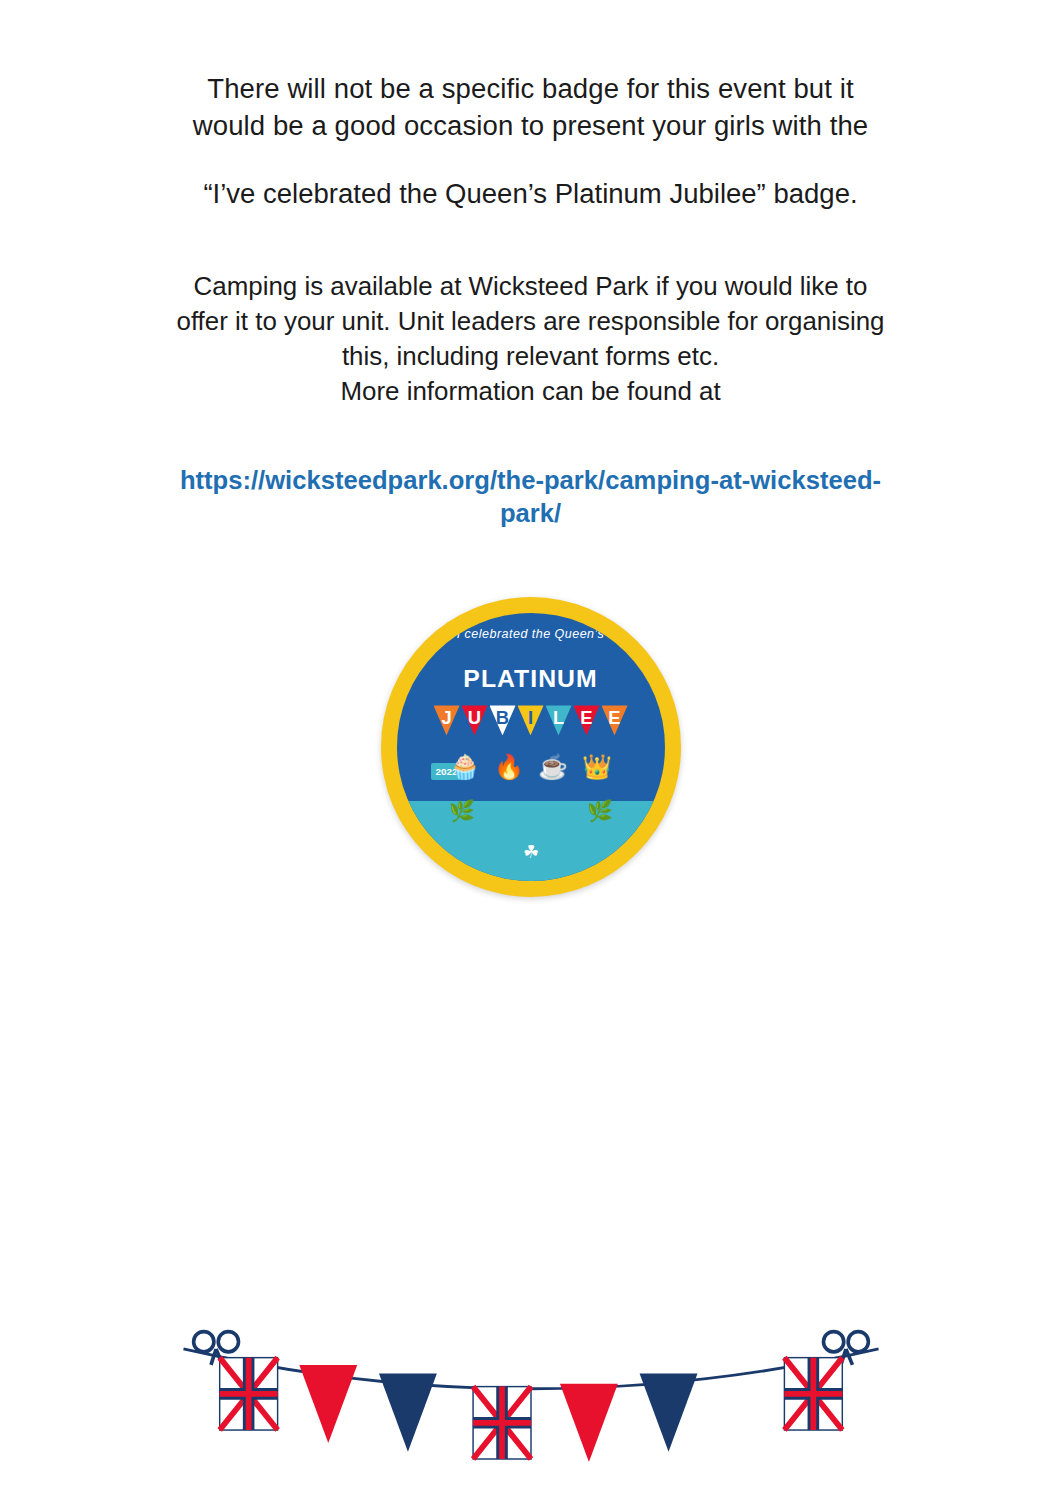There will not be a specific badge for this event but it would be a good occasion to present your girls with the
“I’ve celebrated the Queen’s Platinum Jubilee” badge.
Camping is available at Wicksteed Park if you would like to offer it to your unit. Unit leaders are responsible for organising this, including relevant forms etc.
More information can be found at
https://wicksteedpark.org/the-park/camping-at-wicksteed-park/
I celebrated the Queen’s
PLATINUM
JUBILEE
2022
🧁🔥☕👑
🌿🌿
☘
I celebrated the Queen’s Platinum Jubilee 2022 badge